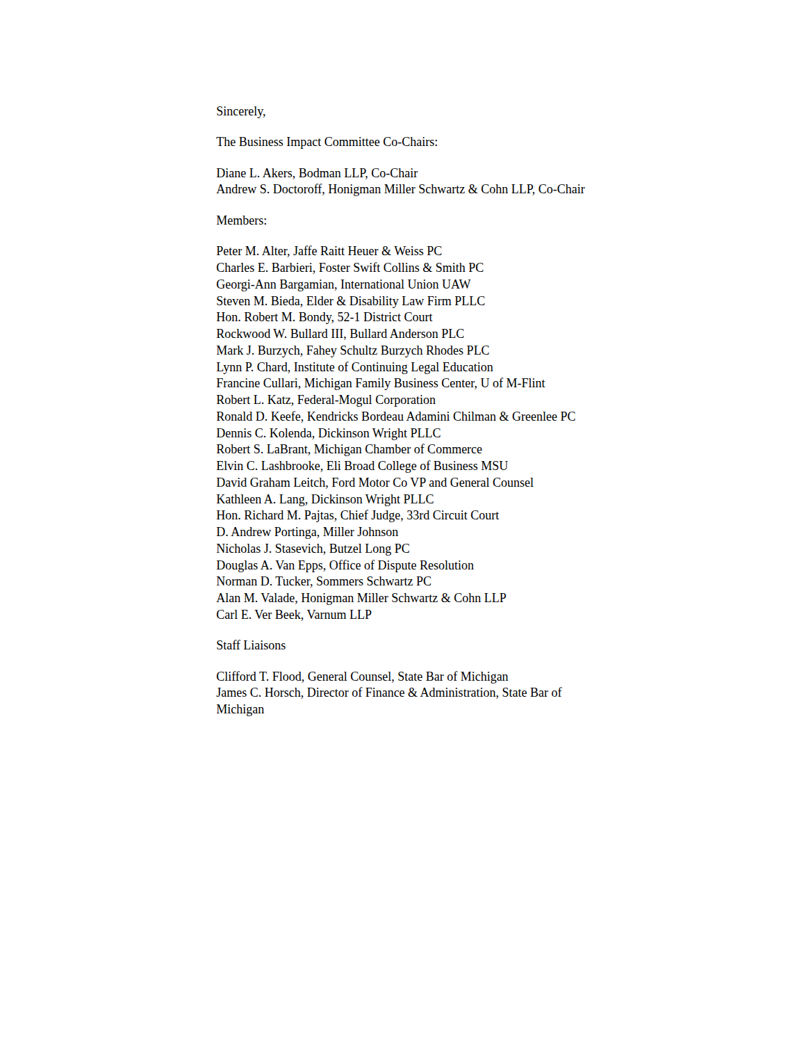Sincerely,
The Business Impact Committee Co-Chairs:
Diane L. Akers, Bodman LLP, Co-Chair
Andrew S. Doctoroff, Honigman Miller Schwartz & Cohn LLP, Co-Chair
Members:
Peter M. Alter, Jaffe Raitt Heuer & Weiss PC
Charles E. Barbieri, Foster Swift Collins & Smith PC
Georgi-Ann Bargamian, International Union UAW
Steven M. Bieda, Elder & Disability Law Firm PLLC
Hon. Robert M. Bondy, 52-1 District Court
Rockwood W. Bullard III, Bullard Anderson PLC
Mark J. Burzych, Fahey Schultz Burzych Rhodes PLC
Lynn P. Chard, Institute of Continuing Legal Education
Francine Cullari, Michigan Family Business Center, U of M-Flint
Robert L. Katz, Federal-Mogul Corporation
Ronald D. Keefe, Kendricks Bordeau Adamini Chilman & Greenlee PC
Dennis C. Kolenda, Dickinson Wright PLLC
Robert S. LaBrant, Michigan Chamber of Commerce
Elvin C. Lashbrooke, Eli Broad College of Business MSU
David Graham Leitch, Ford Motor Co VP and General Counsel
Kathleen A. Lang, Dickinson Wright PLLC
Hon. Richard M. Pajtas, Chief Judge, 33rd Circuit Court
D. Andrew Portinga, Miller Johnson
Nicholas J. Stasevich, Butzel Long PC
Douglas A. Van Epps, Office of Dispute Resolution
Norman D. Tucker, Sommers Schwartz PC
Alan M. Valade, Honigman Miller Schwartz & Cohn LLP
Carl E. Ver Beek, Varnum LLP
Staff Liaisons
Clifford T. Flood, General Counsel, State Bar of Michigan
James C. Horsch, Director of Finance & Administration, State Bar of Michigan